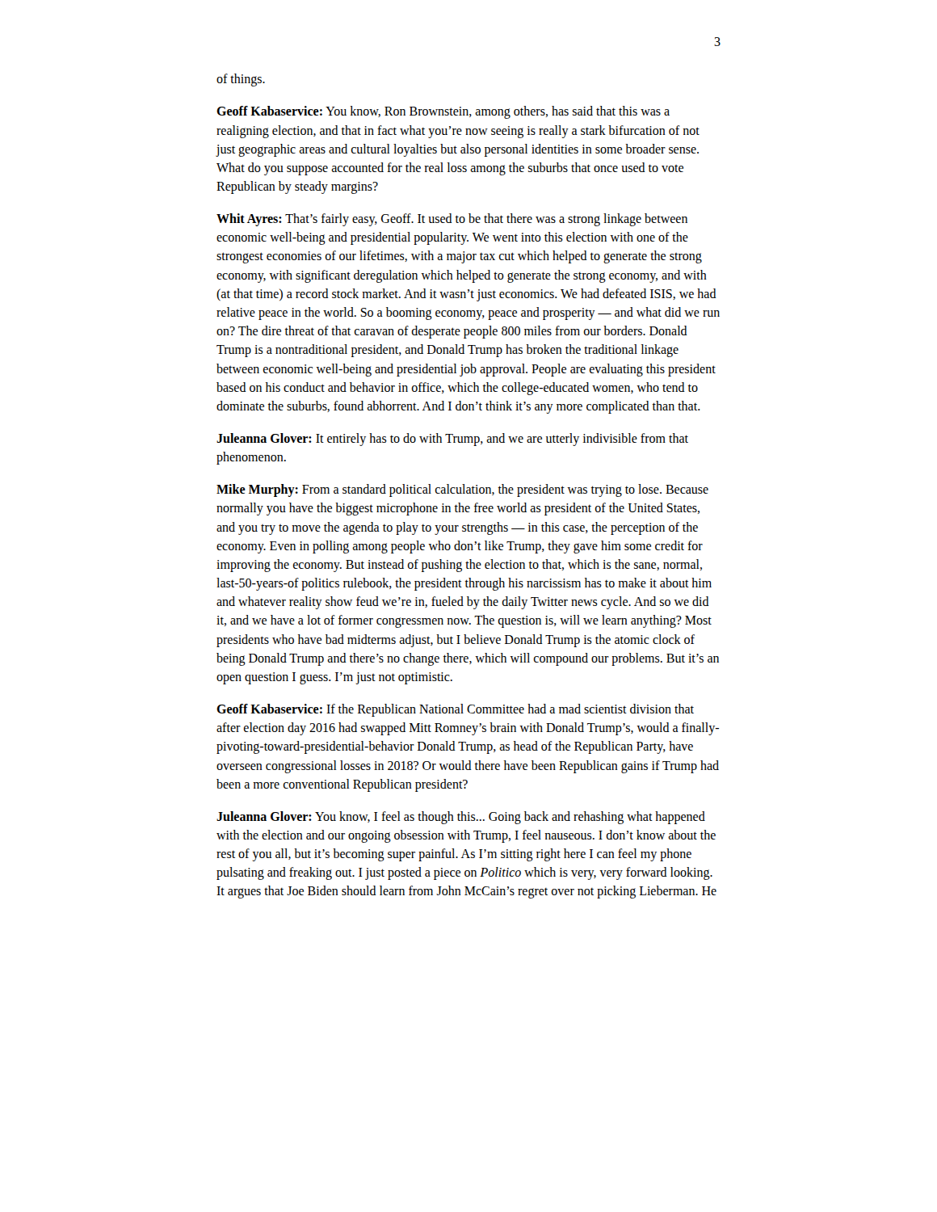3
of things.
Geoff Kabaservice: You know, Ron Brownstein, among others, has said that this was a realigning election, and that in fact what you’re now seeing is really a stark bifurcation of not just geographic areas and cultural loyalties but also personal identities in some broader sense. What do you suppose accounted for the real loss among the suburbs that once used to vote Republican by steady margins?
Whit Ayres: That’s fairly easy, Geoff. It used to be that there was a strong linkage between economic well-being and presidential popularity. We went into this election with one of the strongest economies of our lifetimes, with a major tax cut which helped to generate the strong economy, with significant deregulation which helped to generate the strong economy, and with (at that time) a record stock market. And it wasn’t just economics. We had defeated ISIS, we had relative peace in the world. So a booming economy, peace and prosperity — and what did we run on? The dire threat of that caravan of desperate people 800 miles from our borders. Donald Trump is a nontraditional president, and Donald Trump has broken the traditional linkage between economic well-being and presidential job approval. People are evaluating this president based on his conduct and behavior in office, which the college-educated women, who tend to dominate the suburbs, found abhorrent. And I don’t think it’s any more complicated than that.
Juleanna Glover: It entirely has to do with Trump, and we are utterly indivisible from that phenomenon.
Mike Murphy: From a standard political calculation, the president was trying to lose. Because normally you have the biggest microphone in the free world as president of the United States, and you try to move the agenda to play to your strengths — in this case, the perception of the economy. Even in polling among people who don’t like Trump, they gave him some credit for improving the economy. But instead of pushing the election to that, which is the sane, normal, last-50-years-of politics rulebook, the president through his narcissism has to make it about him and whatever reality show feud we’re in, fueled by the daily Twitter news cycle. And so we did it, and we have a lot of former congressmen now. The question is, will we learn anything? Most presidents who have bad midterms adjust, but I believe Donald Trump is the atomic clock of being Donald Trump and there’s no change there, which will compound our problems. But it’s an open question I guess. I’m just not optimistic.
Geoff Kabaservice: If the Republican National Committee had a mad scientist division that after election day 2016 had swapped Mitt Romney’s brain with Donald Trump’s, would a finally-pivoting-toward-presidential-behavior Donald Trump, as head of the Republican Party, have overseen congressional losses in 2018? Or would there have been Republican gains if Trump had been a more conventional Republican president?
Juleanna Glover: You know, I feel as though this... Going back and rehashing what happened with the election and our ongoing obsession with Trump, I feel nauseous. I don’t know about the rest of you all, but it’s becoming super painful. As I’m sitting right here I can feel my phone pulsating and freaking out. I just posted a piece on Politico which is very, very forward looking. It argues that Joe Biden should learn from John McCain’s regret over not picking Lieberman. He